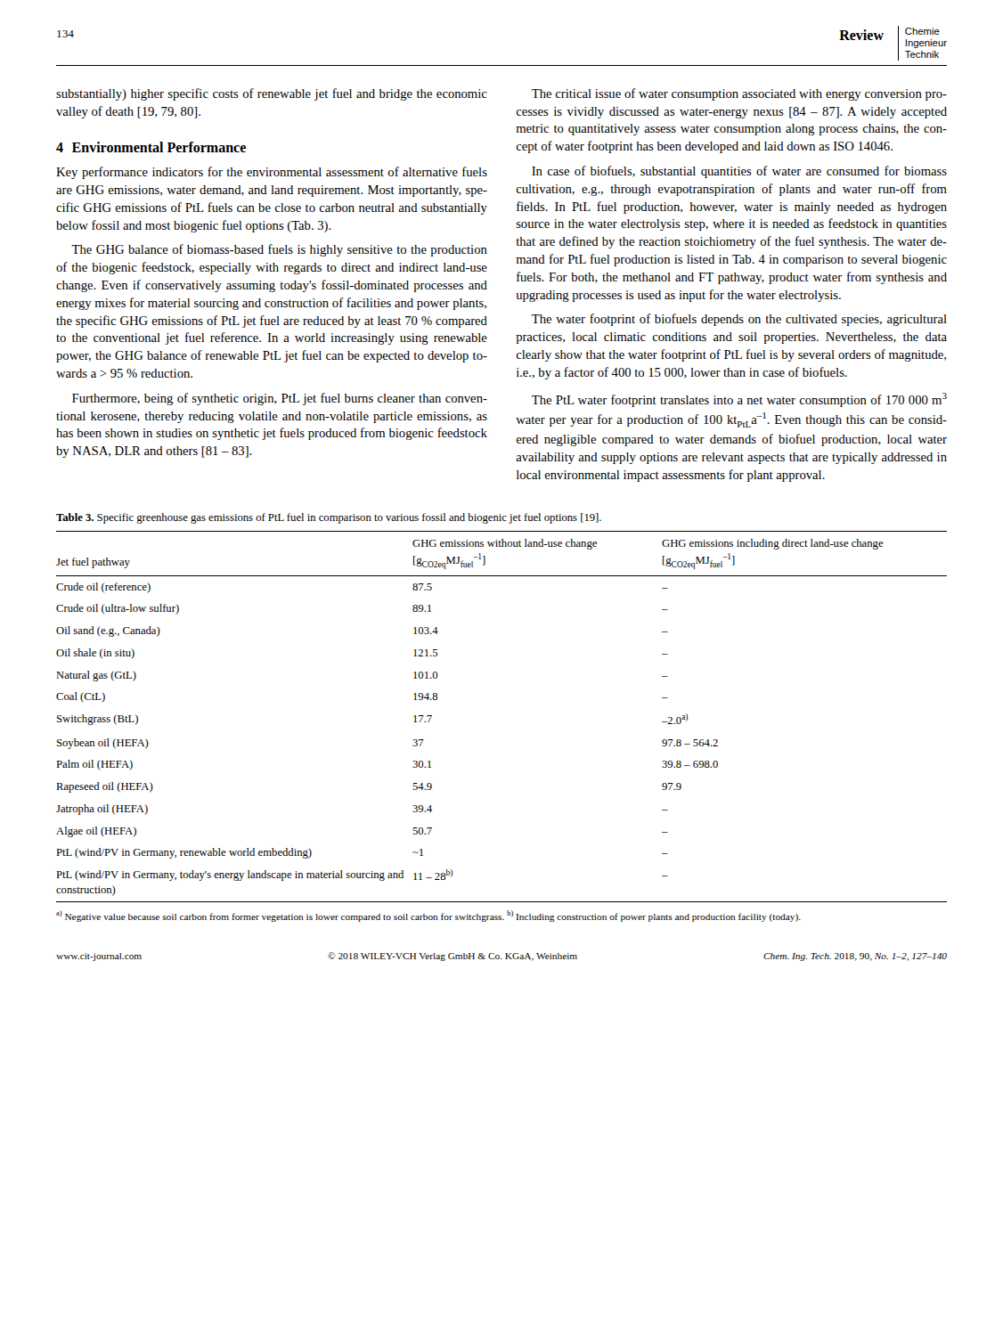134
Review
Chemie
Ingenieur
Technik
substantially) higher specific costs of renewable jet fuel and bridge the economic valley of death [19, 79, 80].
4 Environmental Performance
Key performance indicators for the environmental assessment of alternative fuels are GHG emissions, water demand, and land requirement. Most importantly, specific GHG emissions of PtL fuels can be close to carbon neutral and substantially below fossil and most biogenic fuel options (Tab. 3).
The GHG balance of biomass-based fuels is highly sensitive to the production of the biogenic feedstock, especially with regards to direct and indirect land-use change. Even if conservatively assuming today's fossil-dominated processes and energy mixes for material sourcing and construction of facilities and power plants, the specific GHG emissions of PtL jet fuel are reduced by at least 70 % compared to the conventional jet fuel reference. In a world increasingly using renewable power, the GHG balance of renewable PtL jet fuel can be expected to develop towards a > 95 % reduction.
Furthermore, being of synthetic origin, PtL jet fuel burns cleaner than conventional kerosene, thereby reducing volatile and non-volatile particle emissions, as has been shown in studies on synthetic jet fuels produced from biogenic feedstock by NASA, DLR and others [81 – 83].
The critical issue of water consumption associated with energy conversion processes is vividly discussed as water-energy nexus [84 – 87]. A widely accepted metric to quantitatively assess water consumption along process chains, the concept of water footprint has been developed and laid down as ISO 14046.
In case of biofuels, substantial quantities of water are consumed for biomass cultivation, e.g., through evapotranspiration of plants and water run-off from fields. In PtL fuel production, however, water is mainly needed as hydrogen source in the water electrolysis step, where it is needed as feedstock in quantities that are defined by the reaction stoichiometry of the fuel synthesis. The water demand for PtL fuel production is listed in Tab. 4 in comparison to several biogenic fuels. For both, the methanol and FT pathway, product water from synthesis and upgrading processes is used as input for the water electrolysis.
The water footprint of biofuels depends on the cultivated species, agricultural practices, local climatic conditions and soil properties. Nevertheless, the data clearly show that the water footprint of PtL fuel is by several orders of magnitude, i.e., by a factor of 400 to 15 000, lower than in case of biofuels.
The PtL water footprint translates into a net water consumption of 170 000 m3 water per year for a production of 100 ktPtLa–1. Even though this can be considered negligible compared to water demands of biofuel production, local water availability and supply options are relevant aspects that are typically addressed in local environmental impact assessments for plant approval.
Table 3. Specific greenhouse gas emissions of PtL fuel in comparison to various fossil and biogenic jet fuel options [19].
| Jet fuel pathway | GHG emissions without land-use change [g CO2eq MJ fuel –1 ] | GHG emissions including direct land-use change [g CO2eq MJ fuel –1 ] |
| --- | --- | --- |
| Crude oil (reference) | 87.5 | – |
| Crude oil (ultra-low sulfur) | 89.1 | – |
| Oil sand (e.g., Canada) | 103.4 | – |
| Oil shale (in situ) | 121.5 | – |
| Natural gas (GtL) | 101.0 | – |
| Coal (CtL) | 194.8 | – |
| Switchgrass (BtL) | 17.7 | –2.0 a) |
| Soybean oil (HEFA) | 37 | 97.8 – 564.2 |
| Palm oil (HEFA) | 30.1 | 39.8 – 698.0 |
| Rapeseed oil (HEFA) | 54.9 | 97.9 |
| Jatropha oil (HEFA) | 39.4 | – |
| Algae oil (HEFA) | 50.7 | – |
| PtL (wind/PV in Germany, renewable world embedding) | ~1 | – |
| PtL (wind/PV in Germany, today's energy landscape in material sourcing and construction) | 11 – 28 b) | – |
a) Negative value because soil carbon from former vegetation is lower compared to soil carbon for switchgrass. b) Including construction of power plants and production facility (today).
www.cit-journal.com
© 2018 WILEY-VCH Verlag GmbH & Co. KGaA, Weinheim
Chem. Ing. Tech. 2018, 90, No. 1–2, 127–140